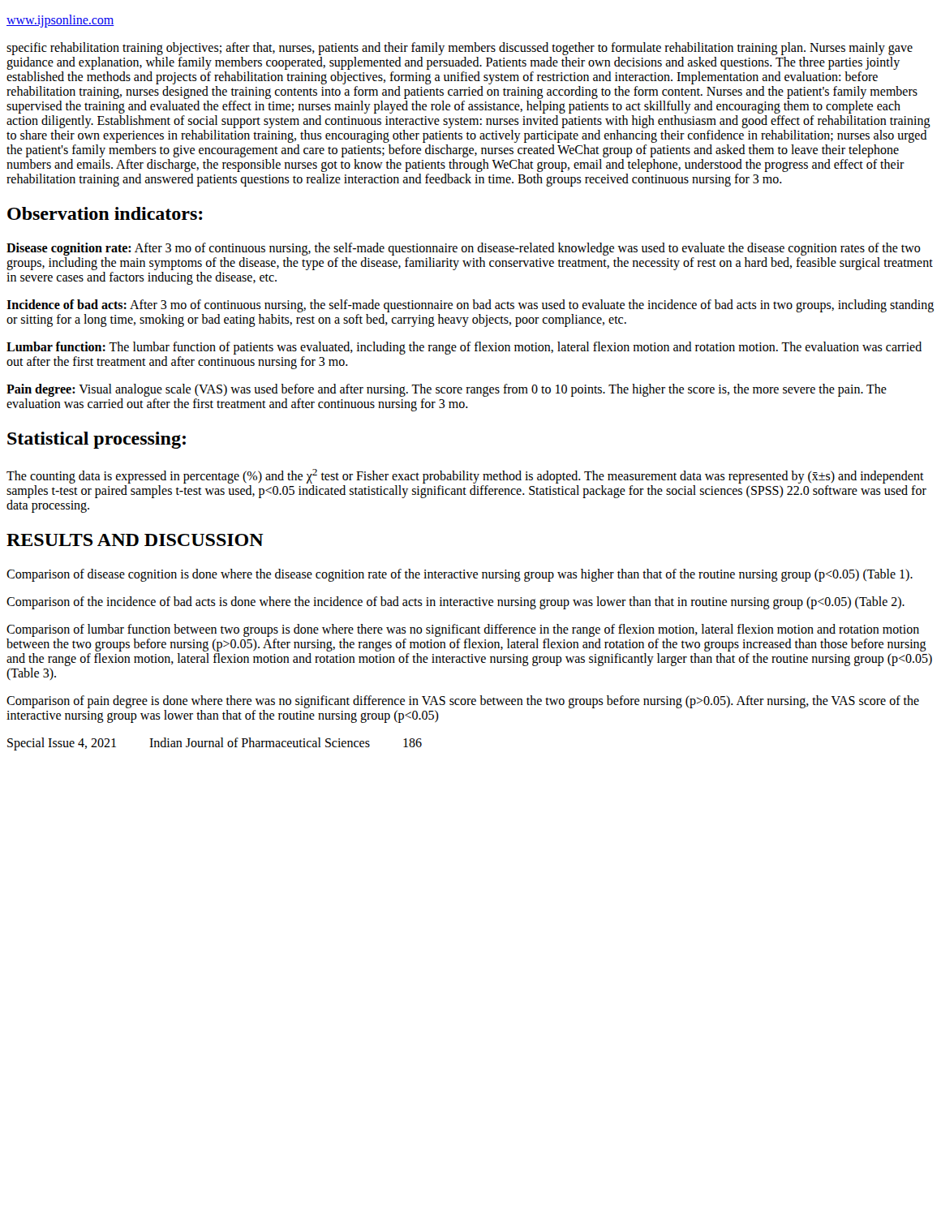www.ijpsonline.com
specific rehabilitation training objectives; after that, nurses, patients and their family members discussed together to formulate rehabilitation training plan. Nurses mainly gave guidance and explanation, while family members cooperated, supplemented and persuaded. Patients made their own decisions and asked questions. The three parties jointly established the methods and projects of rehabilitation training objectives, forming a unified system of restriction and interaction. Implementation and evaluation: before rehabilitation training, nurses designed the training contents into a form and patients carried on training according to the form content. Nurses and the patient's family members supervised the training and evaluated the effect in time; nurses mainly played the role of assistance, helping patients to act skillfully and encouraging them to complete each action diligently. Establishment of social support system and continuous interactive system: nurses invited patients with high enthusiasm and good effect of rehabilitation training to share their own experiences in rehabilitation training, thus encouraging other patients to actively participate and enhancing their confidence in rehabilitation; nurses also urged the patient's family members to give encouragement and care to patients; before discharge, nurses created WeChat group of patients and asked them to leave their telephone numbers and emails. After discharge, the responsible nurses got to know the patients through WeChat group, email and telephone, understood the progress and effect of their rehabilitation training and answered patients questions to realize interaction and feedback in time. Both groups received continuous nursing for 3 mo.
Observation indicators:
Disease cognition rate: After 3 mo of continuous nursing, the self-made questionnaire on disease-related knowledge was used to evaluate the disease cognition rates of the two groups, including the main symptoms of the disease, the type of the disease, familiarity with conservative treatment, the necessity of rest on a hard bed, feasible surgical treatment in severe cases and factors inducing the disease, etc.
Incidence of bad acts: After 3 mo of continuous nursing, the self-made questionnaire on bad acts was used to evaluate the incidence of bad acts in two groups, including standing or sitting for a long time, smoking or bad eating habits, rest on a soft bed, carrying heavy objects, poor compliance, etc.
Lumbar function: The lumbar function of patients was evaluated, including the range of flexion motion, lateral flexion motion and rotation motion. The evaluation was carried out after the first treatment and after continuous nursing for 3 mo.
Pain degree: Visual analogue scale (VAS) was used before and after nursing. The score ranges from 0 to 10 points. The higher the score is, the more severe the pain. The evaluation was carried out after the first treatment and after continuous nursing for 3 mo.
Statistical processing:
The counting data is expressed in percentage (%) and the χ2 test or Fisher exact probability method is adopted. The measurement data was represented by (x̄±s) and independent samples t-test or paired samples t-test was used, p<0.05 indicated statistically significant difference. Statistical package for the social sciences (SPSS) 22.0 software was used for data processing.
RESULTS AND DISCUSSION
Comparison of disease cognition is done where the disease cognition rate of the interactive nursing group was higher than that of the routine nursing group (p<0.05) (Table 1).
Comparison of the incidence of bad acts is done where the incidence of bad acts in interactive nursing group was lower than that in routine nursing group (p<0.05) (Table 2).
Comparison of lumbar function between two groups is done where there was no significant difference in the range of flexion motion, lateral flexion motion and rotation motion between the two groups before nursing (p>0.05). After nursing, the ranges of motion of flexion, lateral flexion and rotation of the two groups increased than those before nursing and the range of flexion motion, lateral flexion motion and rotation motion of the interactive nursing group was significantly larger than that of the routine nursing group (p<0.05) (Table 3).
Comparison of pain degree is done where there was no significant difference in VAS score between the two groups before nursing (p>0.05). After nursing, the VAS score of the interactive nursing group was lower than that of the routine nursing group (p<0.05)
Special Issue 4, 2021 Indian Journal of Pharmaceutical Sciences 186